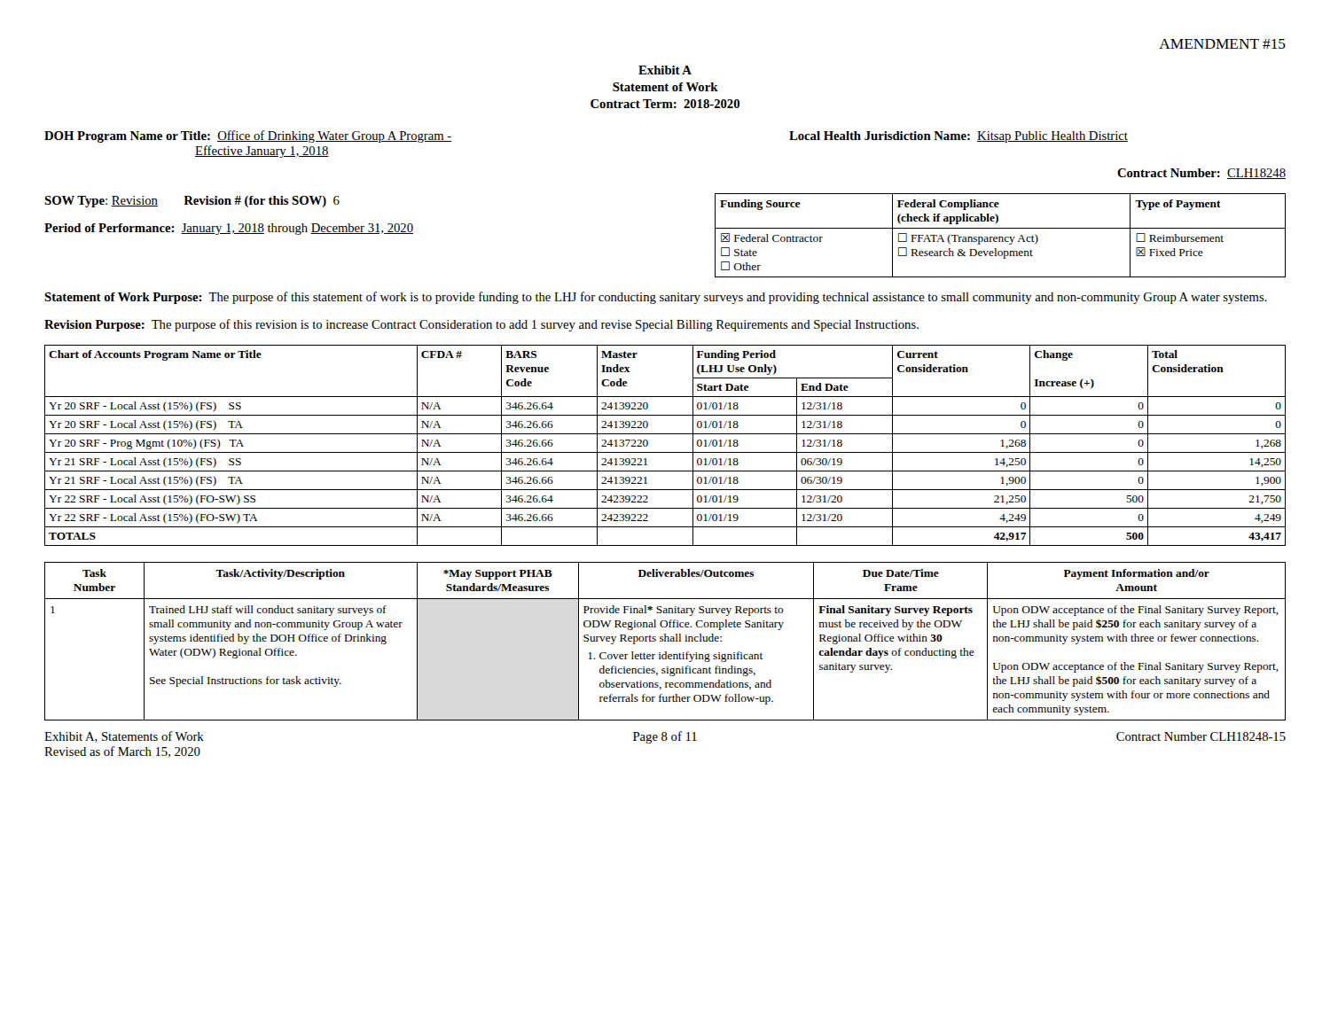AMENDMENT #15
Exhibit A
Statement of Work
Contract Term: 2018-2020
DOH Program Name or Title: Office of Drinking Water Group A Program -
Effective January 1, 2018
Local Health Jurisdiction Name: Kitsap Public Health District
Contract Number: CLH18248
SOW Type: Revision Revision # (for this SOW) 6
Period of Performance: January 1, 2018 through December 31, 2020
| Funding Source | Federal Compliance (check if applicable) | Type of Payment |
| --- | --- | --- |
| ☒ Federal Contractor ☐ State ☐ Other | ☐ FFATA (Transparency Act) ☐ Research & Development | ☐ Reimbursement ☒ Fixed Price |
Statement of Work Purpose: The purpose of this statement of work is to provide funding to the LHJ for conducting sanitary surveys and providing technical assistance to small community and non-community Group A water systems.
Revision Purpose: The purpose of this revision is to increase Contract Consideration to add 1 survey and revise Special Billing Requirements and Special Instructions.
| Chart of Accounts Program Name or Title | CFDA # | BARS Revenue Code | Master Index Code | Funding Period (LHJ Use Only) | Current Consideration | Change Increase (+) | Total Consideration |
| --- | --- | --- | --- | --- | --- | --- | --- |
| Start Date | End Date |
| Yr 20 SRF - Local Asst (15%) (FS) SS | N/A | 346.26.64 | 24139220 | 01/01/18 | 12/31/18 | 0 | 0 | 0 |
| Yr 20 SRF - Local Asst (15%) (FS) TA | N/A | 346.26.66 | 24139220 | 01/01/18 | 12/31/18 | 0 | 0 | 0 |
| Yr 20 SRF - Prog Mgmt (10%) (FS) TA | N/A | 346.26.66 | 24137220 | 01/01/18 | 12/31/18 | 1,268 | 0 | 1,268 |
| Yr 21 SRF - Local Asst (15%) (FS) SS | N/A | 346.26.64 | 24139221 | 01/01/18 | 06/30/19 | 14,250 | 0 | 14,250 |
| Yr 21 SRF - Local Asst (15%) (FS) TA | N/A | 346.26.66 | 24139221 | 01/01/18 | 06/30/19 | 1,900 | 0 | 1,900 |
| Yr 22 SRF - Local Asst (15%) (FO-SW) SS | N/A | 346.26.64 | 24239222 | 01/01/19 | 12/31/20 | 21,250 | 500 | 21,750 |
| Yr 22 SRF - Local Asst (15%) (FO-SW) TA | N/A | 346.26.66 | 24239222 | 01/01/19 | 12/31/20 | 4,249 | 0 | 4,249 |
| TOTALS | | | | | | 42,917 | 500 | 43,417 |
| Task Number | Task/Activity/Description | *May Support PHAB Standards/Measures | Deliverables/Outcomes | Due Date/Time Frame | Payment Information and/or Amount |
| --- | --- | --- | --- | --- | --- |
| 1 | Trained LHJ staff will conduct sanitary surveys of small community and non-community Group A water systems identified by the DOH Office of Drinking Water (ODW) Regional Office. See Special Instructions for task activity. | | Provide Final * Sanitary Survey Reports to ODW Regional Office. Complete Sanitary Survey Reports shall include: Cover letter identifying significant deficiencies, significant findings, observations, recommendations, and referrals for further ODW follow-up. | Final Sanitary Survey Reports must be received by the ODW Regional Office within 30 calendar days of conducting the sanitary survey. | Upon ODW acceptance of the Final Sanitary Survey Report, the LHJ shall be paid $250 for each sanitary survey of a non-community system with three or fewer connections. Upon ODW acceptance of the Final Sanitary Survey Report, the LHJ shall be paid $500 for each sanitary survey of a non-community system with four or more connections and each community system. |
Exhibit A, Statements of Work
Revised as of March 15, 2020
Page 8 of 11
Contract Number CLH18248-15